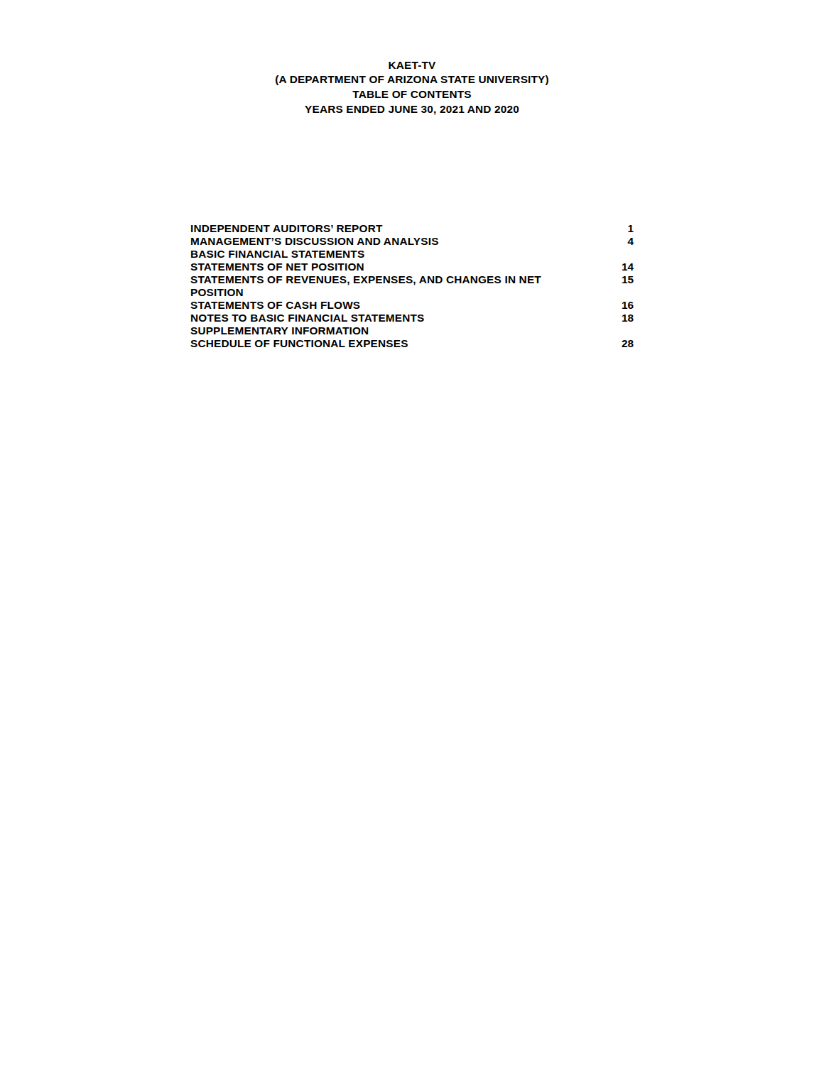KAET-TV
(A DEPARTMENT OF ARIZONA STATE UNIVERSITY)
TABLE OF CONTENTS
YEARS ENDED JUNE 30, 2021 AND 2020
| INDEPENDENT AUDITORS’ REPORT | 1 |
| MANAGEMENT’S DISCUSSION AND ANALYSIS | 4 |
| BASIC FINANCIAL STATEMENTS | |
| STATEMENTS OF NET POSITION | 14 |
| STATEMENTS OF REVENUES, EXPENSES, AND CHANGES IN NET POSITION | 15 |
| STATEMENTS OF CASH FLOWS | 16 |
| NOTES TO BASIC FINANCIAL STATEMENTS | 18 |
| SUPPLEMENTARY INFORMATION | |
| SCHEDULE OF FUNCTIONAL EXPENSES | 28 |